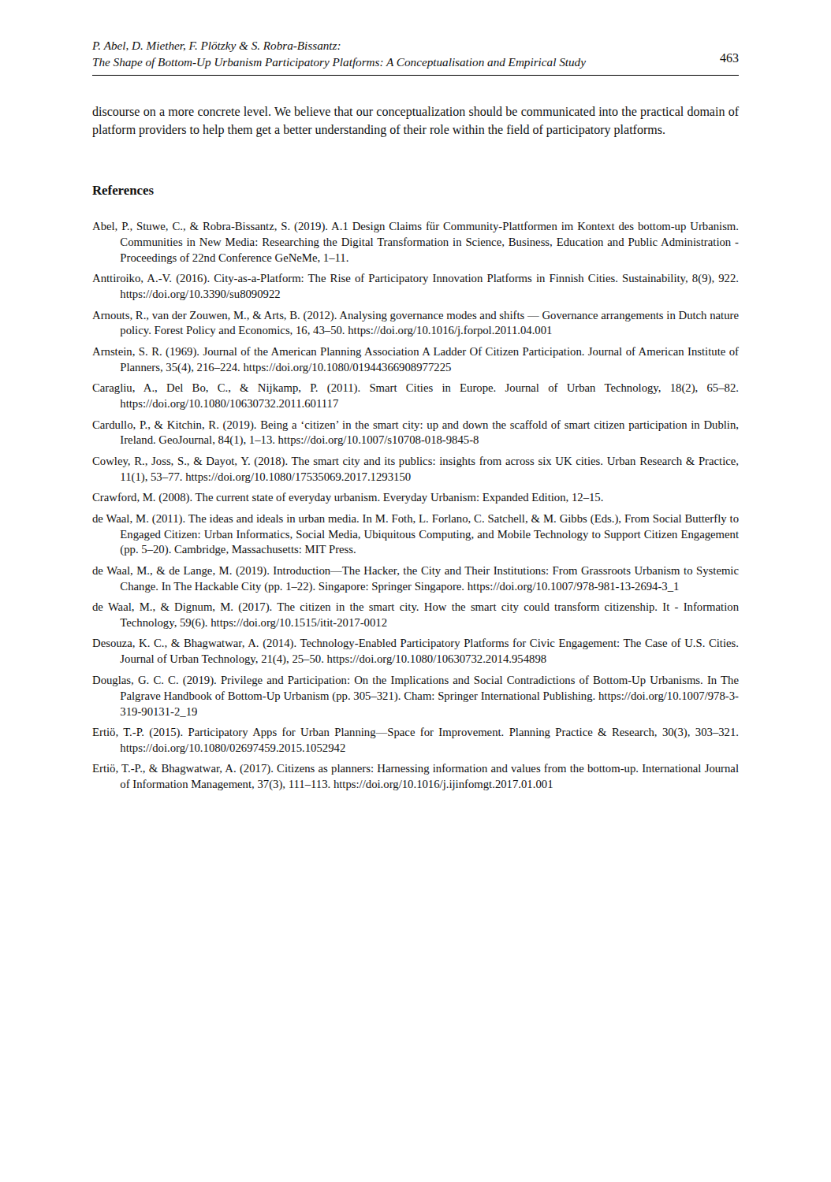P. Abel, D. Miether, F. Plötzky & S. Robra-Bissantz: The Shape of Bottom-Up Urbanism Participatory Platforms: A Conceptualisation and Empirical Study
463
discourse on a more concrete level. We believe that our conceptualization should be communicated into the practical domain of platform providers to help them get a better understanding of their role within the field of participatory platforms.
References
Abel, P., Stuwe, C., & Robra-Bissantz, S. (2019). A.1 Design Claims für Community-Plattformen im Kontext des bottom-up Urbanism. Communities in New Media: Researching the Digital Transformation in Science, Business, Education and Public Administration - Proceedings of 22nd Conference GeNeMe, 1–11.
Anttiroiko, A.-V. (2016). City-as-a-Platform: The Rise of Participatory Innovation Platforms in Finnish Cities. Sustainability, 8(9), 922. https://doi.org/10.3390/su8090922
Arnouts, R., van der Zouwen, M., & Arts, B. (2012). Analysing governance modes and shifts — Governance arrangements in Dutch nature policy. Forest Policy and Economics, 16, 43–50. https://doi.org/10.1016/j.forpol.2011.04.001
Arnstein, S. R. (1969). Journal of the American Planning Association A Ladder Of Citizen Participation. Journal of American Institute of Planners, 35(4), 216–224. https://doi.org/10.1080/01944366908977225
Caragliu, A., Del Bo, C., & Nijkamp, P. (2011). Smart Cities in Europe. Journal of Urban Technology, 18(2), 65–82. https://doi.org/10.1080/10630732.2011.601117
Cardullo, P., & Kitchin, R. (2019). Being a ‘citizen’ in the smart city: up and down the scaffold of smart citizen participation in Dublin, Ireland. GeoJournal, 84(1), 1–13. https://doi.org/10.1007/s10708-018-9845-8
Cowley, R., Joss, S., & Dayot, Y. (2018). The smart city and its publics: insights from across six UK cities. Urban Research & Practice, 11(1), 53–77. https://doi.org/10.1080/17535069.2017.1293150
Crawford, M. (2008). The current state of everyday urbanism. Everyday Urbanism: Expanded Edition, 12–15.
de Waal, M. (2011). The ideas and ideals in urban media. In M. Foth, L. Forlano, C. Satchell, & M. Gibbs (Eds.), From Social Butterfly to Engaged Citizen: Urban Informatics, Social Media, Ubiquitous Computing, and Mobile Technology to Support Citizen Engagement (pp. 5–20). Cambridge, Massachusetts: MIT Press.
de Waal, M., & de Lange, M. (2019). Introduction—The Hacker, the City and Their Institutions: From Grassroots Urbanism to Systemic Change. In The Hackable City (pp. 1–22). Singapore: Springer Singapore. https://doi.org/10.1007/978-981-13-2694-3_1
de Waal, M., & Dignum, M. (2017). The citizen in the smart city. How the smart city could transform citizenship. It - Information Technology, 59(6). https://doi.org/10.1515/itit-2017-0012
Desouza, K. C., & Bhagwatwar, A. (2014). Technology-Enabled Participatory Platforms for Civic Engagement: The Case of U.S. Cities. Journal of Urban Technology, 21(4), 25–50. https://doi.org/10.1080/10630732.2014.954898
Douglas, G. C. C. (2019). Privilege and Participation: On the Implications and Social Contradictions of Bottom-Up Urbanisms. In The Palgrave Handbook of Bottom-Up Urbanism (pp. 305–321). Cham: Springer International Publishing. https://doi.org/10.1007/978-3-319-90131-2_19
Ertiö, T.-P. (2015). Participatory Apps for Urban Planning—Space for Improvement. Planning Practice & Research, 30(3), 303–321. https://doi.org/10.1080/02697459.2015.1052942
Ertiö, T.-P., & Bhagwatwar, A. (2017). Citizens as planners: Harnessing information and values from the bottom-up. International Journal of Information Management, 37(3), 111–113. https://doi.org/10.1016/j.ijinfomgt.2017.01.001